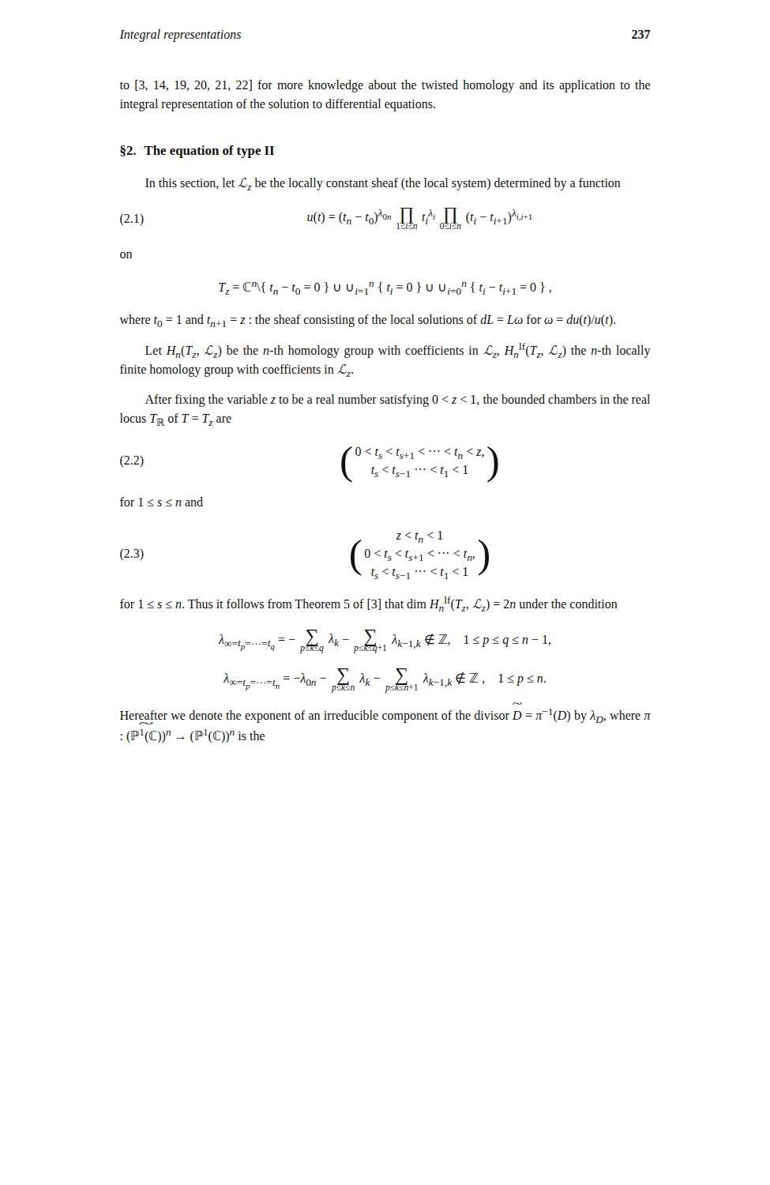Integral representations 237
to [3, 14, 19, 20, 21, 22] for more knowledge about the twisted homology and its application to the integral representation of the solution to differential equations.
§2. The equation of type II
In this section, let ℒz be the locally constant sheaf (the local system) determined by a function
(2.1) u(t) = (tn − t0)λ0n ∏1≤i≤n tiλi ∏0≤i≤n (ti − ti+1)λi,i+1
on
Tz = ℂn\{ tn − t0 = 0 } ∪ ∪i=1n { ti = 0 } ∪ ∪i=0n { ti − ti+1 = 0 } ,
where t0 = 1 and tn+1 = z : the sheaf consisting of the local solutions of dL = Lω for ω = du(t)/u(t).
Let Hn(Tz, ℒz) be the n-th homology group with coefficients in ℒz, Hnlf(Tz, ℒz) the n-th locally finite homology group with coefficients in ℒz.
After fixing the variable z to be a real number satisfying 0 < z < 1, the bounded chambers in the real locus Tℝ of T = Tz are
(2.2) (
0 < ts < ts+1 < ··· < tn < z,
ts < ts−1 ··· < t1 < 1
)
for 1 ≤ s ≤ n and
(2.3) (
z < tn < 1
0 < ts < ts+1 < ··· < tn,
ts < ts−1 ··· < t1 < 1
)
for 1 ≤ s ≤ n. Thus it follows from Theorem 5 of [3] that dim Hnlf(Tz, ℒz) = 2n under the condition
λ∞=tp=···=tq = − ∑p≤k≤q λk − ∑p≤k≤q+1 λk−1,k ∉ ℤ, 1 ≤ p ≤ q ≤ n − 1,
λ∞=tp=···=tn = −λ0n − ∑p≤k≤n λk − ∑p≤k≤n+1 λk−1,k ∉ ℤ , 1 ≤ p ≤ n.
Hereafter we denote the exponent of an irreducible component of the divisor D = π−1(D) by λD, where π : (ℙ1(ℂ))n → (ℙ1(ℂ))n is the